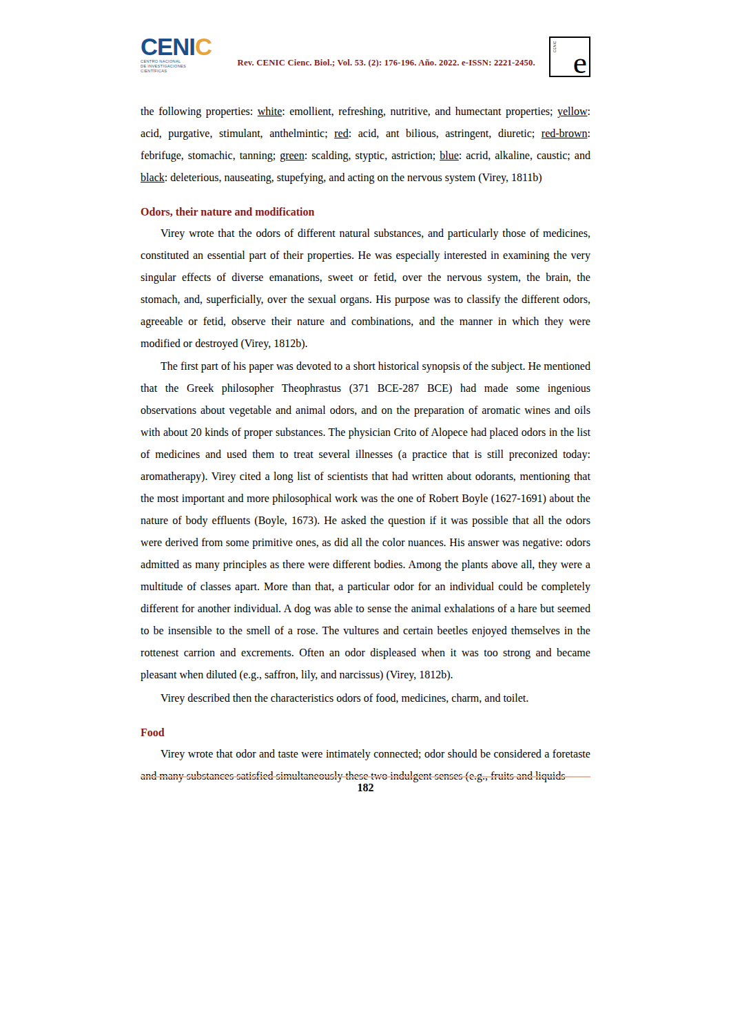CENIC
Centro Nacional
de Investigaciones
Científicas
Rev. CENIC Cienc. Biol.; Vol. 53. (2): 176-196. Año. 2022. e-ISSN: 2221-2450.
CENIC e
the following properties: white: emollient, refreshing, nutritive, and humectant properties; yellow: acid, purgative, stimulant, anthelmintic; red: acid, ant bilious, astringent, diuretic; red-brown: febrifuge, stomachic, tanning; green: scalding, styptic, astriction; blue: acrid, alkaline, caustic; and black: deleterious, nauseating, stupefying, and acting on the nervous system (Virey, 1811b)
Odors, their nature and modification
Virey wrote that the odors of different natural substances, and particularly those of medicines, constituted an essential part of their properties. He was especially interested in examining the very singular effects of diverse emanations, sweet or fetid, over the nervous system, the brain, the stomach, and, superficially, over the sexual organs. His purpose was to classify the different odors, agreeable or fetid, observe their nature and combinations, and the manner in which they were modified or destroyed (Virey, 1812b).
The first part of his paper was devoted to a short historical synopsis of the subject. He mentioned that the Greek philosopher Theophrastus (371 BCE-287 BCE) had made some ingenious observations about vegetable and animal odors, and on the preparation of aromatic wines and oils with about 20 kinds of proper substances. The physician Crito of Alopece had placed odors in the list of medicines and used them to treat several illnesses (a practice that is still preconized today: aromatherapy). Virey cited a long list of scientists that had written about odorants, mentioning that the most important and more philosophical work was the one of Robert Boyle (1627-1691) about the nature of body effluents (Boyle, 1673). He asked the question if it was possible that all the odors were derived from some primitive ones, as did all the color nuances. His answer was negative: odors admitted as many principles as there were different bodies. Among the plants above all, they were a multitude of classes apart. More than that, a particular odor for an individual could be completely different for another individual. A dog was able to sense the animal exhalations of a hare but seemed to be insensible to the smell of a rose. The vultures and certain beetles enjoyed themselves in the rottenest carrion and excrements. Often an odor displeased when it was too strong and became pleasant when diluted (e.g., saffron, lily, and narcissus) (Virey, 1812b).
Virey described then the characteristics odors of food, medicines, charm, and toilet.
Food
Virey wrote that odor and taste were intimately connected; odor should be considered a foretaste and many substances satisfied simultaneously these two indulgent senses (e.g., fruits and liquids
182